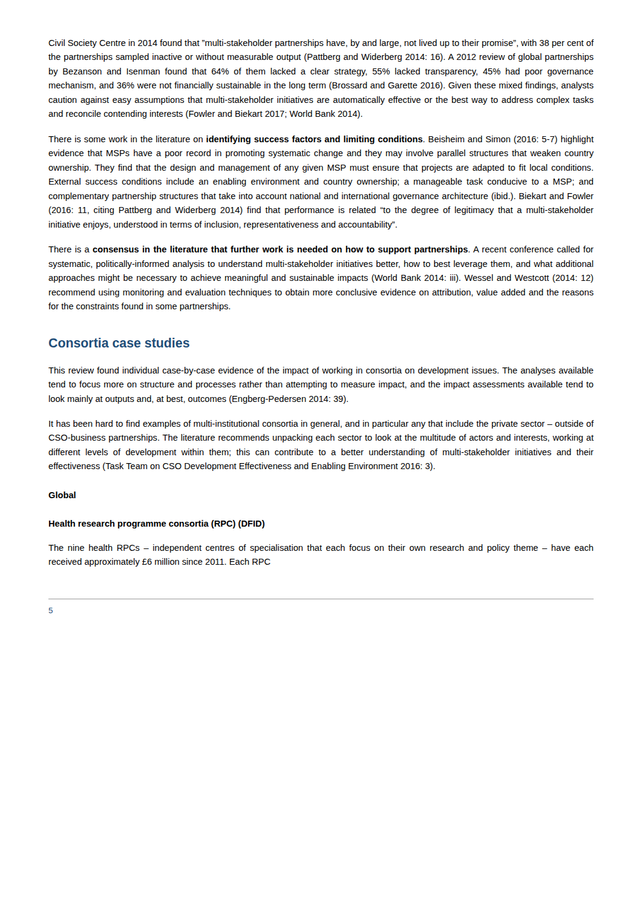Civil Society Centre in 2014 found that ”multi-stakeholder partnerships have, by and large, not lived up to their promise”, with 38 per cent of the partnerships sampled inactive or without measurable output (Pattberg and Widerberg 2014: 16). A 2012 review of global partnerships by Bezanson and Isenman found that 64% of them lacked a clear strategy, 55% lacked transparency, 45% had poor governance mechanism, and 36% were not financially sustainable in the long term (Brossard and Garette 2016). Given these mixed findings, analysts caution against easy assumptions that multi-stakeholder initiatives are automatically effective or the best way to address complex tasks and reconcile contending interests (Fowler and Biekart 2017; World Bank 2014).
There is some work in the literature on identifying success factors and limiting conditions. Beisheim and Simon (2016: 5-7) highlight evidence that MSPs have a poor record in promoting systematic change and they may involve parallel structures that weaken country ownership. They find that the design and management of any given MSP must ensure that projects are adapted to fit local conditions. External success conditions include an enabling environment and country ownership; a manageable task conducive to a MSP; and complementary partnership structures that take into account national and international governance architecture (ibid.). Biekart and Fowler (2016: 11, citing Pattberg and Widerberg 2014) find that performance is related “to the degree of legitimacy that a multi-stakeholder initiative enjoys, understood in terms of inclusion, representativeness and accountability”.
There is a consensus in the literature that further work is needed on how to support partnerships. A recent conference called for systematic, politically-informed analysis to understand multi-stakeholder initiatives better, how to best leverage them, and what additional approaches might be necessary to achieve meaningful and sustainable impacts (World Bank 2014: iii). Wessel and Westcott (2014: 12) recommend using monitoring and evaluation techniques to obtain more conclusive evidence on attribution, value added and the reasons for the constraints found in some partnerships.
Consortia case studies
This review found individual case-by-case evidence of the impact of working in consortia on development issues. The analyses available tend to focus more on structure and processes rather than attempting to measure impact, and the impact assessments available tend to look mainly at outputs and, at best, outcomes (Engberg-Pedersen 2014: 39).
It has been hard to find examples of multi-institutional consortia in general, and in particular any that include the private sector – outside of CSO-business partnerships. The literature recommends unpacking each sector to look at the multitude of actors and interests, working at different levels of development within them; this can contribute to a better understanding of multi-stakeholder initiatives and their effectiveness (Task Team on CSO Development Effectiveness and Enabling Environment 2016: 3).
Global
Health research programme consortia (RPC) (DFID)
The nine health RPCs – independent centres of specialisation that each focus on their own research and policy theme – have each received approximately £6 million since 2011. Each RPC
5